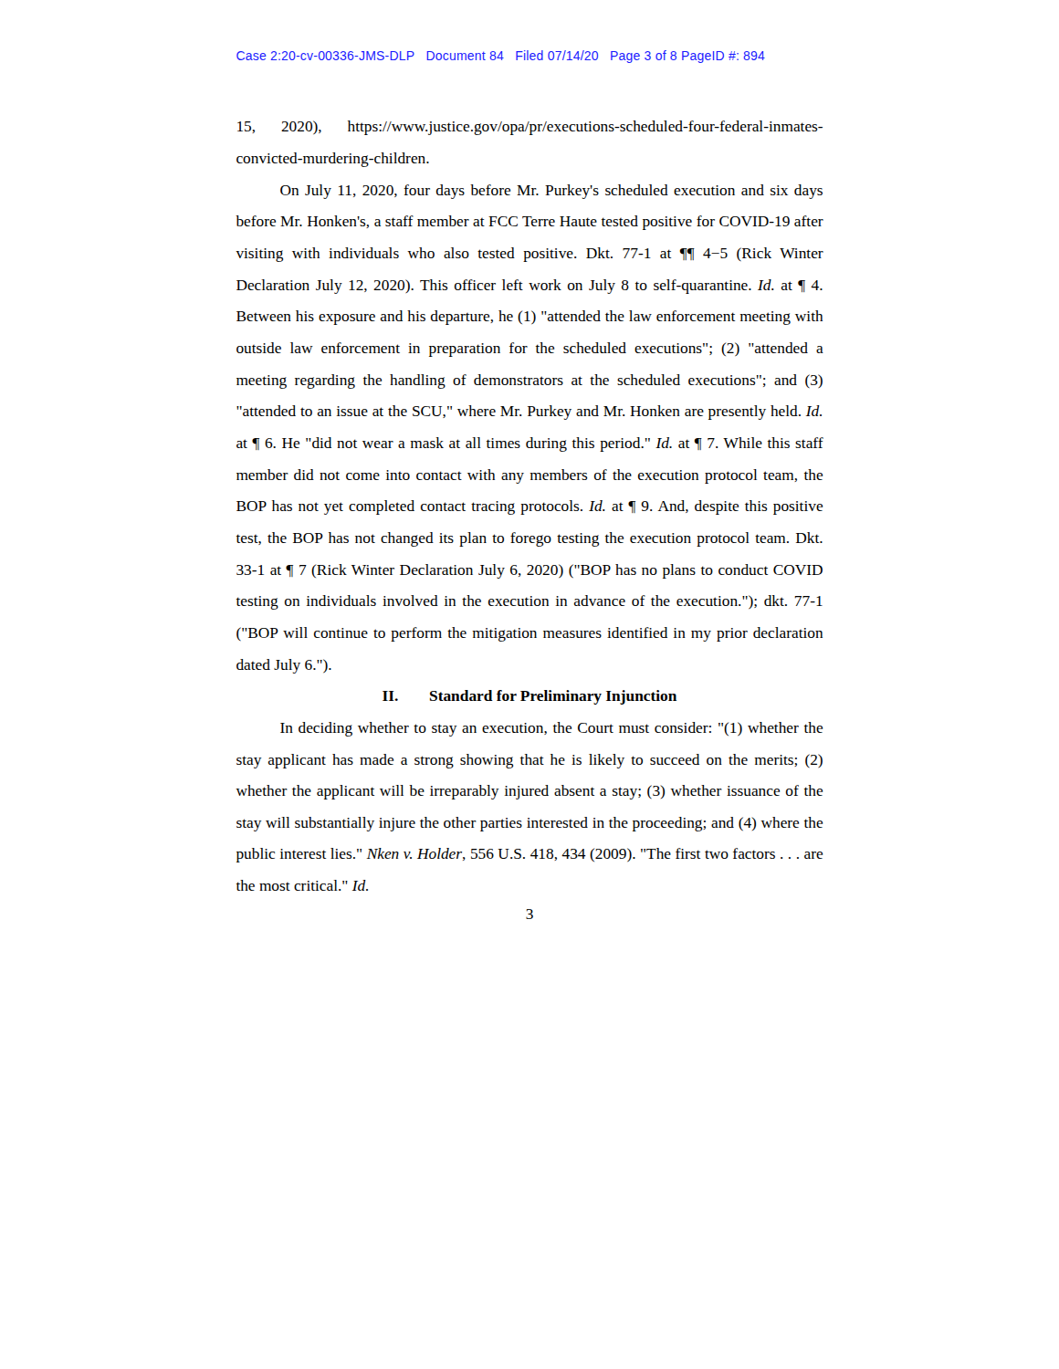Case 2:20-cv-00336-JMS-DLP Document 84 Filed 07/14/20 Page 3 of 8 PageID #: 894
15, 2020), https://www.justice.gov/opa/pr/executions-scheduled-four-federal-inmates-convicted-murdering-children.
On July 11, 2020, four days before Mr. Purkey's scheduled execution and six days before Mr. Honken's, a staff member at FCC Terre Haute tested positive for COVID-19 after visiting with individuals who also tested positive. Dkt. 77-1 at ¶¶ 4−5 (Rick Winter Declaration July 12, 2020). This officer left work on July 8 to self-quarantine. Id. at ¶ 4. Between his exposure and his departure, he (1) "attended the law enforcement meeting with outside law enforcement in preparation for the scheduled executions"; (2) "attended a meeting regarding the handling of demonstrators at the scheduled executions"; and (3) "attended to an issue at the SCU," where Mr. Purkey and Mr. Honken are presently held. Id. at ¶ 6. He "did not wear a mask at all times during this period." Id. at ¶ 7. While this staff member did not come into contact with any members of the execution protocol team, the BOP has not yet completed contact tracing protocols. Id. at ¶ 9. And, despite this positive test, the BOP has not changed its plan to forego testing the execution protocol team. Dkt. 33-1 at ¶ 7 (Rick Winter Declaration July 6, 2020) ("BOP has no plans to conduct COVID testing on individuals involved in the execution in advance of the execution."); dkt. 77-1 ("BOP will continue to perform the mitigation measures identified in my prior declaration dated July 6.").
II. Standard for Preliminary Injunction
In deciding whether to stay an execution, the Court must consider: "(1) whether the stay applicant has made a strong showing that he is likely to succeed on the merits; (2) whether the applicant will be irreparably injured absent a stay; (3) whether issuance of the stay will substantially injure the other parties interested in the proceeding; and (4) where the public interest lies." Nken v. Holder, 556 U.S. 418, 434 (2009). "The first two factors . . . are the most critical." Id.
3